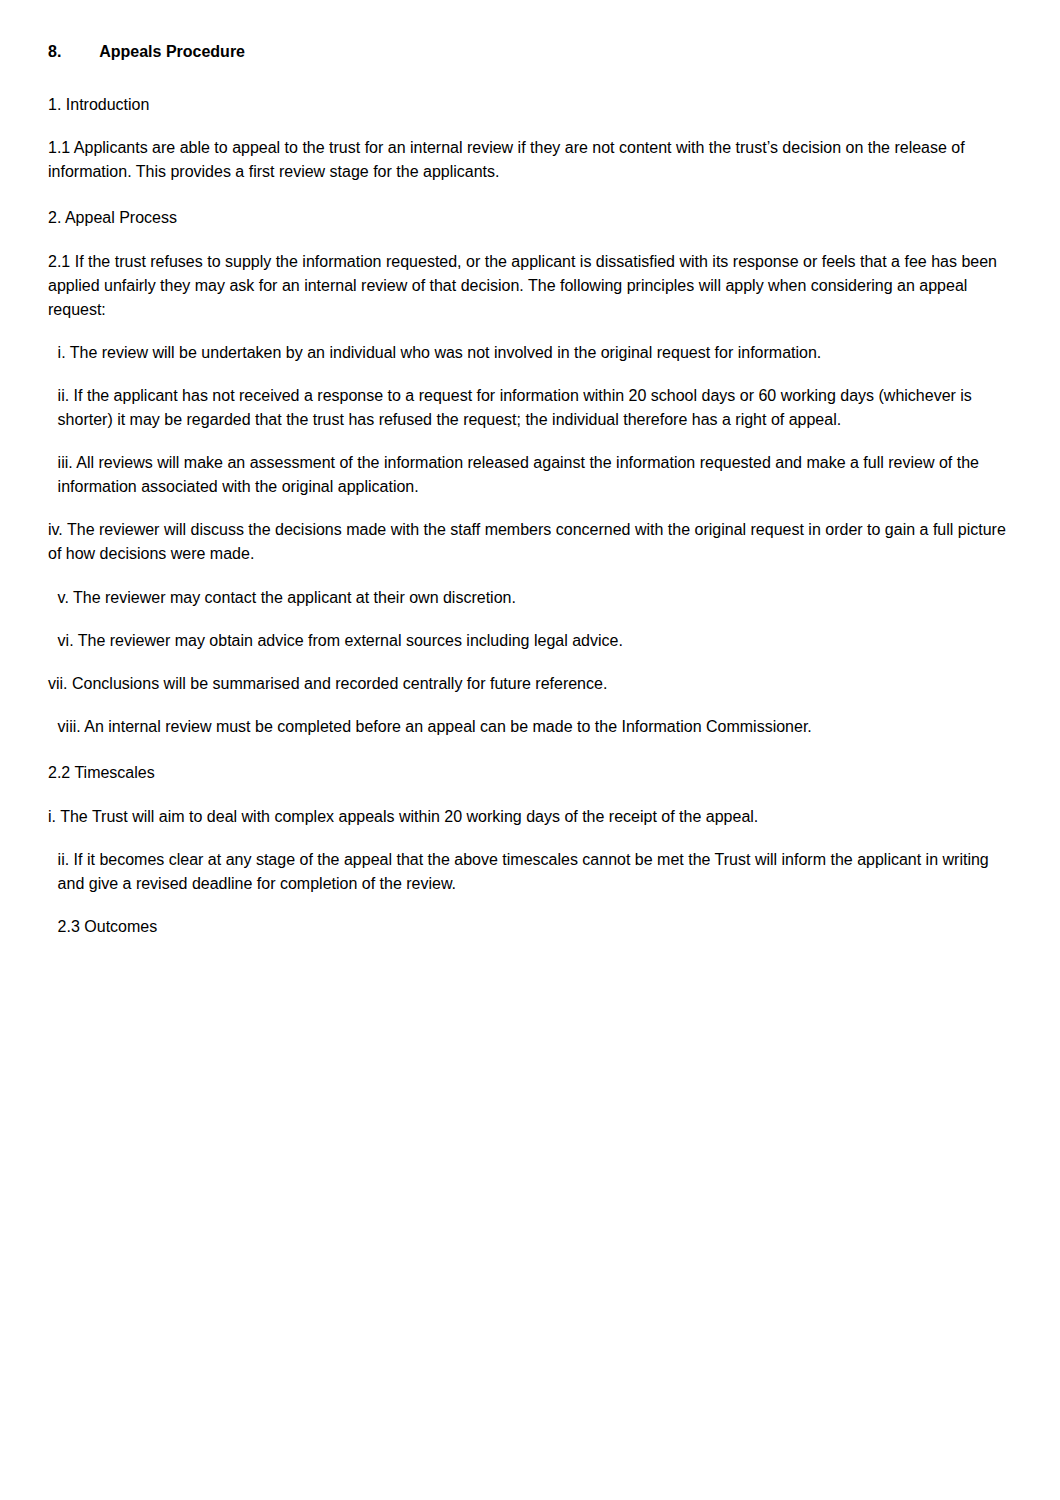8. Appeals Procedure
1. Introduction
1.1 Applicants are able to appeal to the trust for an internal review if they are not content with the trust’s decision on the release of information. This provides a first review stage for the applicants.
2. Appeal Process
2.1 If the trust refuses to supply the information requested, or the applicant is dissatisfied with its response or feels that a fee has been applied unfairly they may ask for an internal review of that decision. The following principles will apply when considering an appeal request:
i. The review will be undertaken by an individual who was not involved in the original request for information.
ii. If the applicant has not received a response to a request for information within 20 school days or 60 working days (whichever is shorter) it may be regarded that the trust has refused the request; the individual therefore has a right of appeal.
iii. All reviews will make an assessment of the information released against the information requested and make a full review of the information associated with the original application.
iv. The reviewer will discuss the decisions made with the staff members concerned with the original request in order to gain a full picture of how decisions were made.
v. The reviewer may contact the applicant at their own discretion.
vi. The reviewer may obtain advice from external sources including legal advice.
vii. Conclusions will be summarised and recorded centrally for future reference.
viii. An internal review must be completed before an appeal can be made to the Information Commissioner.
2.2 Timescales
i. The Trust will aim to deal with complex appeals within 20 working days of the receipt of the appeal.
ii. If it becomes clear at any stage of the appeal that the above timescales cannot be met the Trust will inform the applicant in writing and give a revised deadline for completion of the review.
2.3 Outcomes